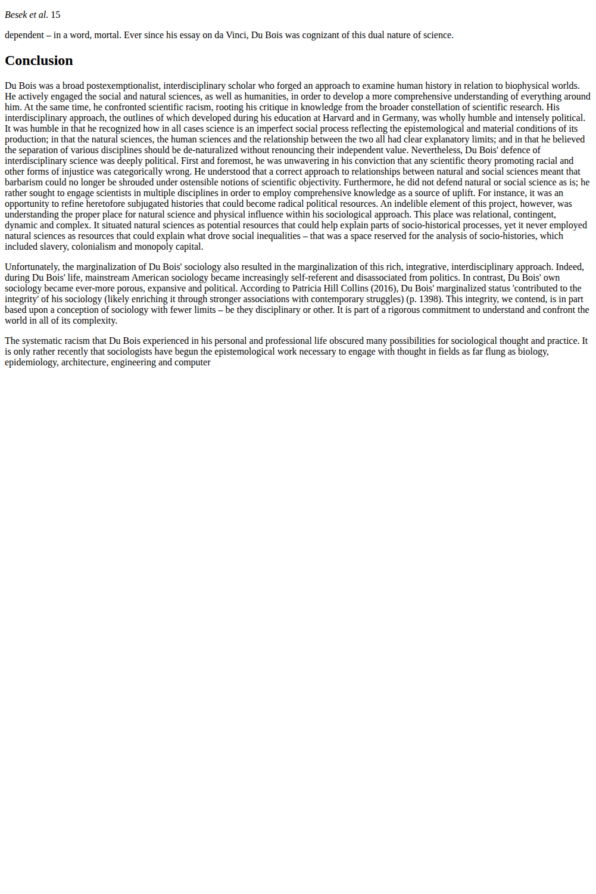Besek et al. 15
dependent – in a word, mortal. Ever since his essay on da Vinci, Du Bois was cognizant of this dual nature of science.
Conclusion
Du Bois was a broad postexemptionalist, interdisciplinary scholar who forged an approach to examine human history in relation to biophysical worlds. He actively engaged the social and natural sciences, as well as humanities, in order to develop a more comprehensive understanding of everything around him. At the same time, he confronted scientific racism, rooting his critique in knowledge from the broader constellation of scientific research. His interdisciplinary approach, the outlines of which developed during his education at Harvard and in Germany, was wholly humble and intensely political. It was humble in that he recognized how in all cases science is an imperfect social process reflecting the epistemological and material conditions of its production; in that the natural sciences, the human sciences and the relationship between the two all had clear explanatory limits; and in that he believed the separation of various disciplines should be de-naturalized without renouncing their independent value. Nevertheless, Du Bois' defence of interdisciplinary science was deeply political. First and foremost, he was unwavering in his conviction that any scientific theory promoting racial and other forms of injustice was categorically wrong. He understood that a correct approach to relationships between natural and social sciences meant that barbarism could no longer be shrouded under ostensible notions of scientific objectivity. Furthermore, he did not defend natural or social science as is; he rather sought to engage scientists in multiple disciplines in order to employ comprehensive knowledge as a source of uplift. For instance, it was an opportunity to refine heretofore subjugated histories that could become radical political resources. An indelible element of this project, however, was understanding the proper place for natural science and physical influence within his sociological approach. This place was relational, contingent, dynamic and complex. It situated natural sciences as potential resources that could help explain parts of socio-historical processes, yet it never employed natural sciences as resources that could explain what drove social inequalities – that was a space reserved for the analysis of socio-histories, which included slavery, colonialism and monopoly capital.
Unfortunately, the marginalization of Du Bois' sociology also resulted in the marginalization of this rich, integrative, interdisciplinary approach. Indeed, during Du Bois' life, mainstream American sociology became increasingly self-referent and disassociated from politics. In contrast, Du Bois' own sociology became ever-more porous, expansive and political. According to Patricia Hill Collins (2016), Du Bois' marginalized status 'contributed to the integrity' of his sociology (likely enriching it through stronger associations with contemporary struggles) (p. 1398). This integrity, we contend, is in part based upon a conception of sociology with fewer limits – be they disciplinary or other. It is part of a rigorous commitment to understand and confront the world in all of its complexity.
The systematic racism that Du Bois experienced in his personal and professional life obscured many possibilities for sociological thought and practice. It is only rather recently that sociologists have begun the epistemological work necessary to engage with thought in fields as far flung as biology, epidemiology, architecture, engineering and computer